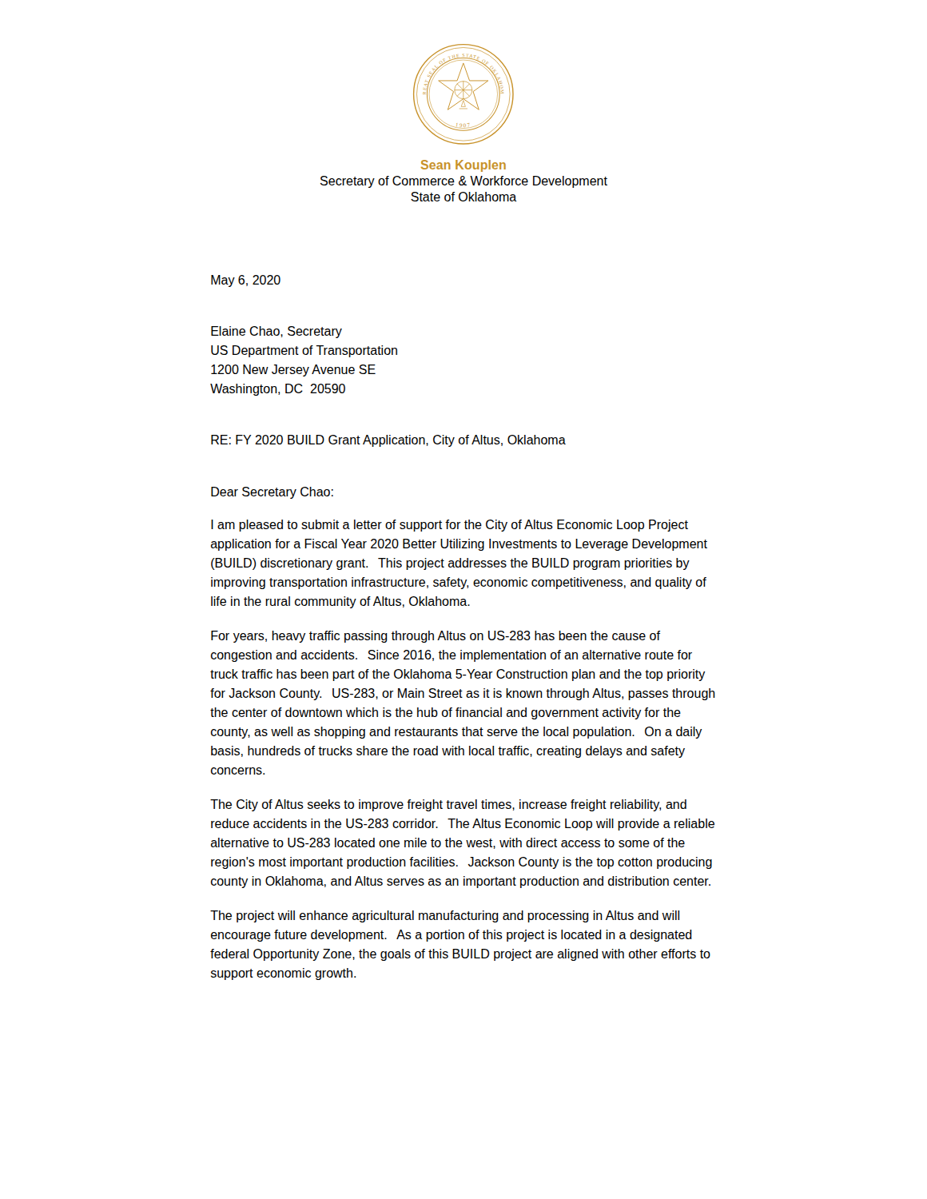GREAT SEAL OF THE STATE OF OKLAHOMA 1907
Sean Kouplen
Secretary of Commerce & Workforce Development
State of Oklahoma
May 6, 2020
Elaine Chao, Secretary
US Department of Transportation
1200 New Jersey Avenue SE
Washington, DC 20590
RE: FY 2020 BUILD Grant Application, City of Altus, Oklahoma
Dear Secretary Chao:
I am pleased to submit a letter of support for the City of Altus Economic Loop Project application for a Fiscal Year 2020 Better Utilizing Investments to Leverage Development (BUILD) discretionary grant. This project addresses the BUILD program priorities by improving transportation infrastructure, safety, economic competitiveness, and quality of life in the rural community of Altus, Oklahoma.
For years, heavy traffic passing through Altus on US-283 has been the cause of congestion and accidents. Since 2016, the implementation of an alternative route for truck traffic has been part of the Oklahoma 5-Year Construction plan and the top priority for Jackson County. US-283, or Main Street as it is known through Altus, passes through the center of downtown which is the hub of financial and government activity for the county, as well as shopping and restaurants that serve the local population. On a daily basis, hundreds of trucks share the road with local traffic, creating delays and safety concerns.
The City of Altus seeks to improve freight travel times, increase freight reliability, and reduce accidents in the US-283 corridor. The Altus Economic Loop will provide a reliable alternative to US-283 located one mile to the west, with direct access to some of the region's most important production facilities. Jackson County is the top cotton producing county in Oklahoma, and Altus serves as an important production and distribution center.
The project will enhance agricultural manufacturing and processing in Altus and will encourage future development. As a portion of this project is located in a designated federal Opportunity Zone, the goals of this BUILD project are aligned with other efforts to support economic growth.